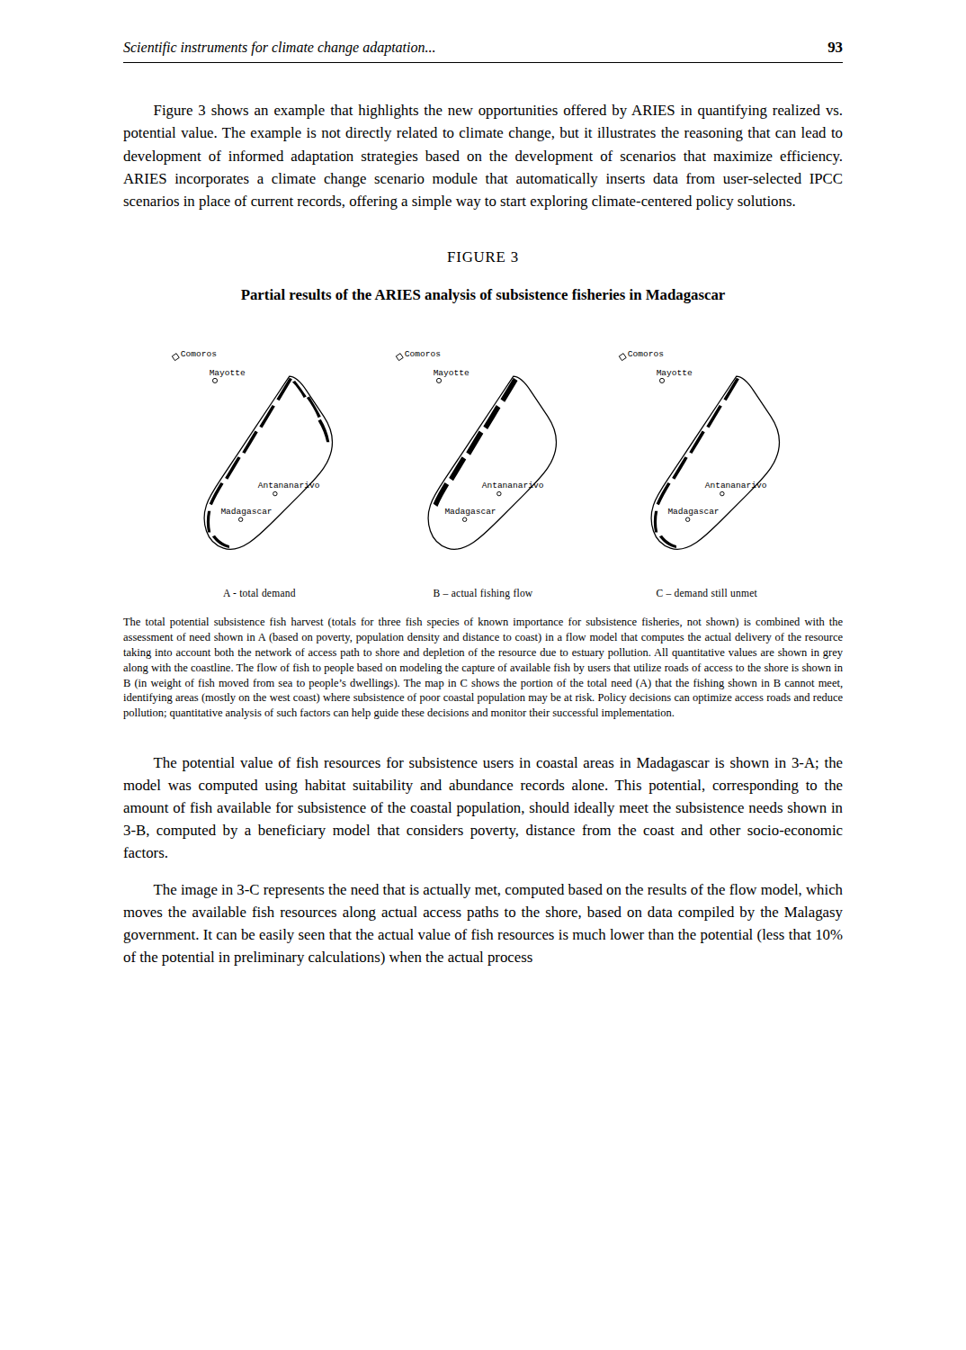Scientific instruments for climate change adaptation... 93
Figure 3 shows an example that highlights the new opportunities offered by ARIES in quantifying realized vs. potential value. The example is not directly related to climate change, but it illustrates the reasoning that can lead to development of informed adaptation strategies based on the development of scenarios that maximize efficiency. ARIES incorporates a climate change scenario module that automatically inserts data from user-selected IPCC scenarios in place of current records, offering a simple way to start exploring climate-centered policy solutions.
FIGURE 3
Partial results of the ARIES analysis of subsistence fisheries in Madagascar
Comoros Mayotte Antananarivo Madagascar
A - total demand
Comoros Mayotte Antananarivo Madagascar
B – actual fishing flow
Comoros Mayotte Antananarivo Madagascar
C – demand still unmet
The total potential subsistence fish harvest (totals for three fish species of known importance for subsistence fisheries, not shown) is combined with the assessment of need shown in A (based on poverty, population density and distance to coast) in a flow model that computes the actual delivery of the resource taking into account both the network of access path to shore and depletion of the resource due to estuary pollution. All quantitative values are shown in grey along with the coastline. The flow of fish to people based on modeling the capture of available fish by users that utilize roads of access to the shore is shown in B (in weight of fish moved from sea to people’s dwellings). The map in C shows the portion of the total need (A) that the fishing shown in B cannot meet, identifying areas (mostly on the west coast) where subsistence of poor coastal population may be at risk. Policy decisions can optimize access roads and reduce pollution; quantitative analysis of such factors can help guide these decisions and monitor their successful implementation.
The potential value of fish resources for subsistence users in coastal areas in Madagascar is shown in 3-A; the model was computed using habitat suitability and abundance records alone. This potential, corresponding to the amount of fish available for subsistence of the coastal population, should ideally meet the subsistence needs shown in 3-B, computed by a beneficiary model that considers poverty, distance from the coast and other socio-economic factors.
The image in 3-C represents the need that is actually met, computed based on the results of the flow model, which moves the available fish resources along actual access paths to the shore, based on data compiled by the Malagasy government. It can be easily seen that the actual value of fish resources is much lower than the potential (less that 10% of the potential in preliminary calculations) when the actual process